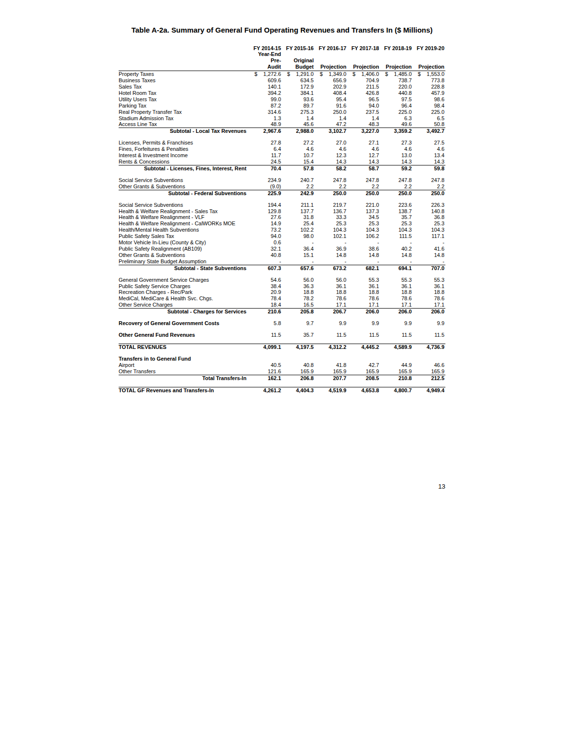Table A-2a. Summary of General Fund Operating Revenues and Transfers In ($ Millions)
| | FY 2014-15 | FY 2015-16 | FY 2016-17 | FY 2017-18 | FY 2018-19 | FY 2019-20 |
| --- | --- | --- | --- | --- | --- | --- |
| | Year-End Pre- | Original | | | | |
| | Audit | Budget | Projection | Projection | Projection | Projection |
| Property Taxes | $ 1,272.6 | $ 1,291.0 | $ 1,349.0 | $ 1,406.0 | $ 1,485.0 | $ 1,553.0 |
| Business Taxes | 609.6 | 634.5 | 656.9 | 704.9 | 738.7 | 773.8 |
| Sales Tax | 140.1 | 172.9 | 202.9 | 211.5 | 220.0 | 228.8 |
| Hotel Room Tax | 394.2 | 384.1 | 408.4 | 426.8 | 440.8 | 457.9 |
| Utility Users Tax | 99.0 | 93.6 | 95.4 | 96.5 | 97.5 | 98.6 |
| Parking Tax | 87.2 | 89.7 | 91.6 | 94.0 | 96.4 | 98.4 |
| Real Property Transfer Tax | 314.6 | 275.3 | 250.0 | 237.5 | 225.0 | 225.0 |
| Stadium Admission Tax | 1.3 | 1.4 | 1.4 | 1.4 | 6.3 | 6.5 |
| Access Line Tax | 48.9 | 45.6 | 47.2 | 48.3 | 49.6 | 50.8 |
| Subtotal - Local Tax Revenues | 2,967.6 | 2,988.0 | 3,102.7 | 3,227.0 | 3,359.2 | 3,492.7 |
| Licenses, Permits & Franchises | 27.8 | 27.2 | 27.0 | 27.1 | 27.3 | 27.5 |
| Fines, Forfeitures & Penalties | 6.4 | 4.6 | 4.6 | 4.6 | 4.6 | 4.6 |
| Interest & Investment Income | 11.7 | 10.7 | 12.3 | 12.7 | 13.0 | 13.4 |
| Rents & Concessions | 24.5 | 15.4 | 14.3 | 14.3 | 14.3 | 14.3 |
| Subtotal - Licenses, Fines, Interest, Rent | 70.4 | 57.8 | 58.2 | 58.7 | 59.2 | 59.8 |
| Social Service Subventions | 234.9 | 240.7 | 247.8 | 247.8 | 247.8 | 247.8 |
| Other Grants & Subventions | (9.0) | 2.2 | 2.2 | 2.2 | 2.2 | 2.2 |
| Subtotal - Federal Subventions | 225.9 | 242.9 | 250.0 | 250.0 | 250.0 | 250.0 |
| Social Service Subventions | 194.4 | 211.1 | 219.7 | 221.0 | 223.6 | 226.3 |
| Health & Welfare Realignment - Sales Tax | 129.8 | 137.7 | 136.7 | 137.3 | 138.7 | 140.8 |
| Health & Welfare Realignment - VLF | 27.6 | 31.8 | 33.3 | 34.5 | 35.7 | 36.8 |
| Health & Welfare Realignment - CalWORKs MOE | 14.9 | 25.4 | 25.3 | 25.3 | 25.3 | 25.3 |
| Health/Mental Health Subventions | 73.2 | 102.2 | 104.3 | 104.3 | 104.3 | 104.3 |
| Public Safety Sales Tax | 94.0 | 98.0 | 102.1 | 106.2 | 111.5 | 117.1 |
| Motor Vehicle In-Lieu (County & City) | 0.6 | - | - | - | - | - |
| Public Safety Realignment (AB109) | 32.1 | 36.4 | 36.9 | 38.6 | 40.2 | 41.6 |
| Other Grants & Subventions | 40.8 | 15.1 | 14.8 | 14.8 | 14.8 | 14.8 |
| Preliminary State Budget Assumption | - | - | - | - | - | - |
| Subtotal - State Subventions | 607.3 | 657.6 | 673.2 | 682.1 | 694.1 | 707.0 |
| General Government Service Charges | 54.6 | 56.0 | 56.0 | 55.3 | 55.3 | 55.3 |
| Public Safety Service Charges | 38.4 | 36.3 | 36.1 | 36.1 | 36.1 | 36.1 |
| Recreation Charges - Rec/Park | 20.9 | 18.8 | 18.8 | 18.8 | 18.8 | 18.8 |
| MediCal, MediCare & Health Svc. Chgs. | 78.4 | 78.2 | 78.6 | 78.6 | 78.6 | 78.6 |
| Other Service Charges | 18.4 | 16.5 | 17.1 | 17.1 | 17.1 | 17.1 |
| Subtotal - Charges for Services | 210.6 | 205.8 | 206.7 | 206.0 | 206.0 | 206.0 |
| Recovery of General Government Costs | 5.8 | 9.7 | 9.9 | 9.9 | 9.9 | 9.9 |
| Other General Fund Revenues | 11.5 | 35.7 | 11.5 | 11.5 | 11.5 | 11.5 |
| TOTAL REVENUES | 4,099.1 | 4,197.5 | 4,312.2 | 4,445.2 | 4,589.9 | 4,736.9 |
| Transfers in to General Fund | | | | | | |
| Airport | 40.5 | 40.8 | 41.8 | 42.7 | 44.9 | 46.6 |
| Other Transfers | 121.6 | 165.9 | 165.9 | 165.9 | 165.9 | 165.9 |
| Total Transfers-In | 162.1 | 206.8 | 207.7 | 208.5 | 210.8 | 212.5 |
| TOTAL GF Revenues and Transfers-In | 4,261.2 | 4,404.3 | 4,519.9 | 4,653.8 | 4,800.7 | 4,949.4 |
13